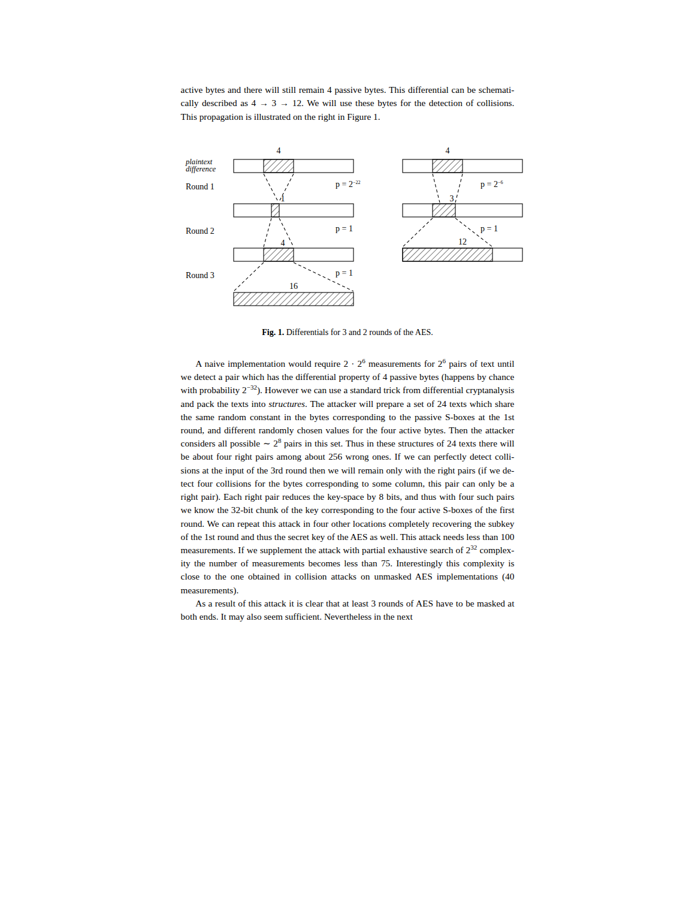active bytes and there will still remain 4 passive bytes. This differential can be schematically described as 4 → 3 → 12. We will use these bytes for the detection of collisions. This propagation is illustrated on the right in Figure 1.
plaintext difference 4 Round 1 p = 2−22 1 Round 2 p = 1 4 Round 3 p = 1 16 4 p = 2−6 3 p = 1 12
Fig. 1. Differentials for 3 and 2 rounds of the AES.
A naive implementation would require 2 · 26 measurements for 26 pairs of text until we detect a pair which has the differential property of 4 passive bytes (happens by chance with probability 2−32). However we can use a standard trick from differential cryptanalysis and pack the texts into structures. The attacker will prepare a set of 24 texts which share the same random constant in the bytes corresponding to the passive S-boxes at the 1st round, and different randomly chosen values for the four active bytes. Then the attacker considers all possible ∼ 28 pairs in this set. Thus in these structures of 24 texts there will be about four right pairs among about 256 wrong ones. If we can perfectly detect collisions at the input of the 3rd round then we will remain only with the right pairs (if we detect four collisions for the bytes corresponding to some column, this pair can only be a right pair). Each right pair reduces the key-space by 8 bits, and thus with four such pairs we know the 32-bit chunk of the key corresponding to the four active S-boxes of the first round. We can repeat this attack in four other locations completely recovering the subkey of the 1st round and thus the secret key of the AES as well. This attack needs less than 100 measurements. If we supplement the attack with partial exhaustive search of 232 complexity the number of measurements becomes less than 75. Interestingly this complexity is close to the one obtained in collision attacks on unmasked AES implementations (40 measurements).
As a result of this attack it is clear that at least 3 rounds of AES have to be masked at both ends. It may also seem sufficient. Nevertheless in the next